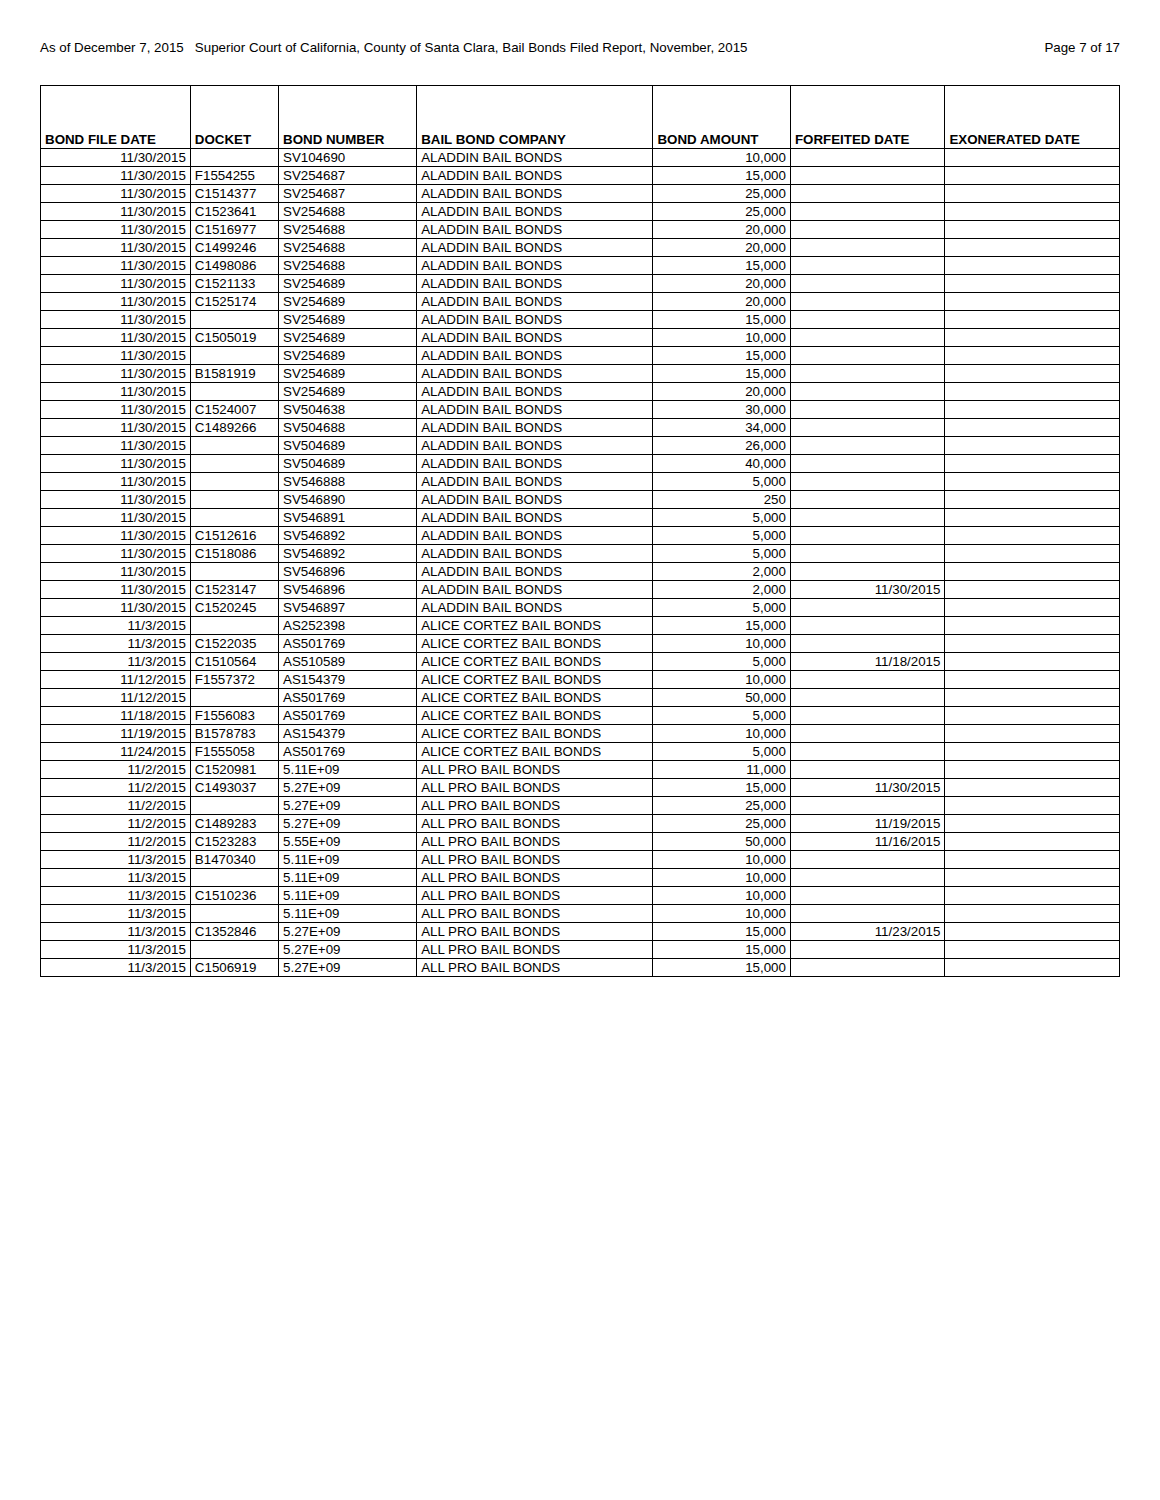As of December 7, 2015 Superior Court of California, County of Santa Clara, Bail Bonds Filed Report, November, 2015
Page 7 of 17
| BOND FILE DATE | DOCKET | BOND NUMBER | BAIL BOND COMPANY | BOND AMOUNT | FORFEITED DATE | EXONERATED DATE |
| --- | --- | --- | --- | --- | --- | --- |
| 11/30/2015 | | SV104690 | ALADDIN BAIL BONDS | 10,000 | | |
| 11/30/2015 | F1554255 | SV254687 | ALADDIN BAIL BONDS | 15,000 | | |
| 11/30/2015 | C1514377 | SV254687 | ALADDIN BAIL BONDS | 25,000 | | |
| 11/30/2015 | C1523641 | SV254688 | ALADDIN BAIL BONDS | 25,000 | | |
| 11/30/2015 | C1516977 | SV254688 | ALADDIN BAIL BONDS | 20,000 | | |
| 11/30/2015 | C1499246 | SV254688 | ALADDIN BAIL BONDS | 20,000 | | |
| 11/30/2015 | C1498086 | SV254688 | ALADDIN BAIL BONDS | 15,000 | | |
| 11/30/2015 | C1521133 | SV254689 | ALADDIN BAIL BONDS | 20,000 | | |
| 11/30/2015 | C1525174 | SV254689 | ALADDIN BAIL BONDS | 20,000 | | |
| 11/30/2015 | | SV254689 | ALADDIN BAIL BONDS | 15,000 | | |
| 11/30/2015 | C1505019 | SV254689 | ALADDIN BAIL BONDS | 10,000 | | |
| 11/30/2015 | | SV254689 | ALADDIN BAIL BONDS | 15,000 | | |
| 11/30/2015 | B1581919 | SV254689 | ALADDIN BAIL BONDS | 15,000 | | |
| 11/30/2015 | | SV254689 | ALADDIN BAIL BONDS | 20,000 | | |
| 11/30/2015 | C1524007 | SV504638 | ALADDIN BAIL BONDS | 30,000 | | |
| 11/30/2015 | C1489266 | SV504688 | ALADDIN BAIL BONDS | 34,000 | | |
| 11/30/2015 | | SV504689 | ALADDIN BAIL BONDS | 26,000 | | |
| 11/30/2015 | | SV504689 | ALADDIN BAIL BONDS | 40,000 | | |
| 11/30/2015 | | SV546888 | ALADDIN BAIL BONDS | 5,000 | | |
| 11/30/2015 | | SV546890 | ALADDIN BAIL BONDS | 250 | | |
| 11/30/2015 | | SV546891 | ALADDIN BAIL BONDS | 5,000 | | |
| 11/30/2015 | C1512616 | SV546892 | ALADDIN BAIL BONDS | 5,000 | | |
| 11/30/2015 | C1518086 | SV546892 | ALADDIN BAIL BONDS | 5,000 | | |
| 11/30/2015 | | SV546896 | ALADDIN BAIL BONDS | 2,000 | | |
| 11/30/2015 | C1523147 | SV546896 | ALADDIN BAIL BONDS | 2,000 | 11/30/2015 | |
| 11/30/2015 | C1520245 | SV546897 | ALADDIN BAIL BONDS | 5,000 | | |
| 11/3/2015 | | AS252398 | ALICE CORTEZ BAIL BONDS | 15,000 | | |
| 11/3/2015 | C1522035 | AS501769 | ALICE CORTEZ BAIL BONDS | 10,000 | | |
| 11/3/2015 | C1510564 | AS510589 | ALICE CORTEZ BAIL BONDS | 5,000 | 11/18/2015 | |
| 11/12/2015 | F1557372 | AS154379 | ALICE CORTEZ BAIL BONDS | 10,000 | | |
| 11/12/2015 | | AS501769 | ALICE CORTEZ BAIL BONDS | 50,000 | | |
| 11/18/2015 | F1556083 | AS501769 | ALICE CORTEZ BAIL BONDS | 5,000 | | |
| 11/19/2015 | B1578783 | AS154379 | ALICE CORTEZ BAIL BONDS | 10,000 | | |
| 11/24/2015 | F1555058 | AS501769 | ALICE CORTEZ BAIL BONDS | 5,000 | | |
| 11/2/2015 | C1520981 | 5.11E+09 | ALL PRO BAIL BONDS | 11,000 | | |
| 11/2/2015 | C1493037 | 5.27E+09 | ALL PRO BAIL BONDS | 15,000 | 11/30/2015 | |
| 11/2/2015 | | 5.27E+09 | ALL PRO BAIL BONDS | 25,000 | | |
| 11/2/2015 | C1489283 | 5.27E+09 | ALL PRO BAIL BONDS | 25,000 | 11/19/2015 | |
| 11/2/2015 | C1523283 | 5.55E+09 | ALL PRO BAIL BONDS | 50,000 | 11/16/2015 | |
| 11/3/2015 | B1470340 | 5.11E+09 | ALL PRO BAIL BONDS | 10,000 | | |
| 11/3/2015 | | 5.11E+09 | ALL PRO BAIL BONDS | 10,000 | | |
| 11/3/2015 | C1510236 | 5.11E+09 | ALL PRO BAIL BONDS | 10,000 | | |
| 11/3/2015 | | 5.11E+09 | ALL PRO BAIL BONDS | 10,000 | | |
| 11/3/2015 | C1352846 | 5.27E+09 | ALL PRO BAIL BONDS | 15,000 | 11/23/2015 | |
| 11/3/2015 | | 5.27E+09 | ALL PRO BAIL BONDS | 15,000 | | |
| 11/3/2015 | C1506919 | 5.27E+09 | ALL PRO BAIL BONDS | 15,000 | | |